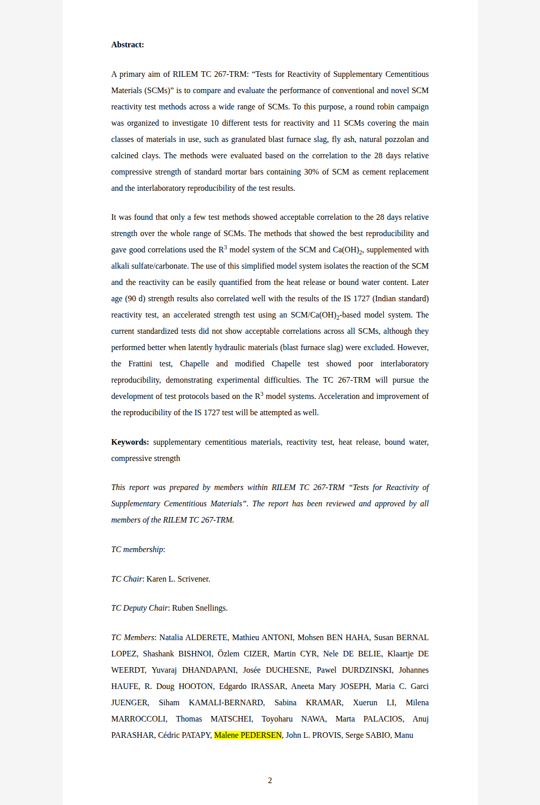Abstract:
A primary aim of RILEM TC 267-TRM: “Tests for Reactivity of Supplementary Cementitious Materials (SCMs)” is to compare and evaluate the performance of conventional and novel SCM reactivity test methods across a wide range of SCMs. To this purpose, a round robin campaign was organized to investigate 10 different tests for reactivity and 11 SCMs covering the main classes of materials in use, such as granulated blast furnace slag, fly ash, natural pozzolan and calcined clays. The methods were evaluated based on the correlation to the 28 days relative compressive strength of standard mortar bars containing 30% of SCM as cement replacement and the interlaboratory reproducibility of the test results.
It was found that only a few test methods showed acceptable correlation to the 28 days relative strength over the whole range of SCMs. The methods that showed the best reproducibility and gave good correlations used the R3 model system of the SCM and Ca(OH)2, supplemented with alkali sulfate/carbonate. The use of this simplified model system isolates the reaction of the SCM and the reactivity can be easily quantified from the heat release or bound water content. Later age (90 d) strength results also correlated well with the results of the IS 1727 (Indian standard) reactivity test, an accelerated strength test using an SCM/Ca(OH)2-based model system. The current standardized tests did not show acceptable correlations across all SCMs, although they performed better when latently hydraulic materials (blast furnace slag) were excluded. However, the Frattini test, Chapelle and modified Chapelle test showed poor interlaboratory reproducibility, demonstrating experimental difficulties. The TC 267-TRM will pursue the development of test protocols based on the R3 model systems. Acceleration and improvement of the reproducibility of the IS 1727 test will be attempted as well.
Keywords: supplementary cementitious materials, reactivity test, heat release, bound water, compressive strength
This report was prepared by members within RILEM TC 267-TRM “Tests for Reactivity of Supplementary Cementitious Materials”. The report has been reviewed and approved by all members of the RILEM TC 267-TRM.
TC membership:
TC Chair: Karen L. Scrivener.
TC Deputy Chair: Ruben Snellings.
TC Members: Natalia ALDERETE, Mathieu ANTONI, Mohsen BEN HAHA, Susan BERNAL LOPEZ, Shashank BISHNOI, Özlem CIZER, Martin CYR, Nele DE BELIE, Klaartje DE WEERDT, Yuvaraj DHANDAPANI, Josée DUCHESNE, Pawel DURDZINSKI, Johannes HAUFE, R. Doug HOOTON, Edgardo IRASSAR, Aneeta Mary JOSEPH, Maria C. Garci JUENGER, Siham KAMALI-BERNARD, Sabina KRAMAR, Xuerun LI, Milena MARROCCOLI, Thomas MATSCHEI, Toyoharu NAWA, Marta PALACIOS, Anuj PARASHAR, Cédric PATAPY, Malene PEDERSEN, John L. PROVIS, Serge SABIO, Manu
2